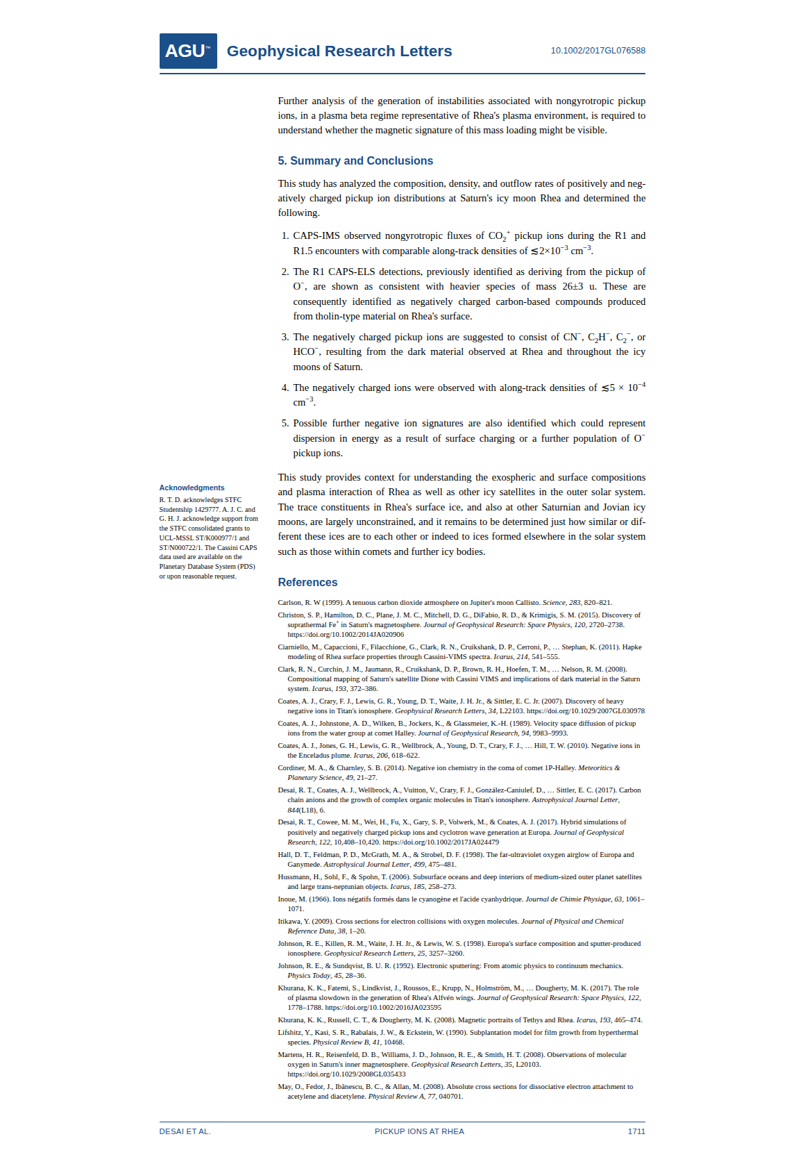AGU™
Geophysical Research Letters
10.1002/2017GL076588
Acknowledgments
R. T. D. acknowledges STFC Studentship 1429777. A. J. C. and G. H. J. acknowledge support from the STFC consolidated grants to UCL-MSSL ST/K000977/1 and ST/N000722/1. The Cassini CAPS data used are available on the Planetary Database System (PDS) or upon reasonable request.
Further analysis of the generation of instabilities associated with nongyrotropic pickup ions, in a plasma beta regime representative of Rhea's plasma environment, is required to understand whether the magnetic signature of this mass loading might be visible.
5. Summary and Conclusions
This study has analyzed the composition, density, and outflow rates of positively and negatively charged pickup ion distributions at Saturn's icy moon Rhea and determined the following.
CAPS-IMS observed nongyrotropic fluxes of CO2+ pickup ions during the R1 and R1.5 encounters with comparable along-track densities of ≲2×10−3 cm−3.
The R1 CAPS-ELS detections, previously identified as deriving from the pickup of O−, are shown as consistent with heavier species of mass 26±3 u. These are consequently identified as negatively charged carbon-based compounds produced from tholin-type material on Rhea's surface.
The negatively charged pickup ions are suggested to consist of CN−, C2H−, C2−, or HCO−, resulting from the dark material observed at Rhea and throughout the icy moons of Saturn.
The negatively charged ions were observed with along-track densities of ≲5 × 10−4 cm−3.
Possible further negative ion signatures are also identified which could represent dispersion in energy as a result of surface charging or a further population of O− pickup ions.
This study provides context for understanding the exospheric and surface compositions and plasma interaction of Rhea as well as other icy satellites in the outer solar system. The trace constituents in Rhea's surface ice, and also at other Saturnian and Jovian icy moons, are largely unconstrained, and it remains to be determined just how similar or different these ices are to each other or indeed to ices formed elsewhere in the solar system such as those within comets and further icy bodies.
References
Carlson, R. W (1999). A tenuous carbon dioxide atmosphere on Jupiter's moon Callisto. Science, 283, 820–821.
Christon, S. P., Hamilton, D. C., Plane, J. M. C., Mitchell, D. G., DiFabio, R. D., & Krimigis, S. M. (2015). Discovery of suprathermal Fe+ in Saturn's magnetosphere. Journal of Geophysical Research: Space Physics, 120, 2720–2738. https://doi.org/10.1002/2014JA020906
Ciarniello, M., Capaccioni, F., Filacchione, G., Clark, R. N., Cruikshank, D. P., Cerroni, P., … Stephan, K. (2011). Hapke modeling of Rhea surface properties through Cassini-VIMS spectra. Icarus, 214, 541–555.
Clark, R. N., Curchin, J. M., Jaumann, R., Cruikshank, D. P., Brown, R. H., Hoefen, T. M., … Nelson, R. M. (2008). Compositional mapping of Saturn's satellite Dione with Cassini VIMS and implications of dark material in the Saturn system. Icarus, 193, 372–386.
Coates, A. J., Crary, F. J., Lewis, G. R., Young, D. T., Waite, J. H. Jr., & Sittler, E. C. Jr. (2007). Discovery of heavy negative ions in Titan's ionosphere. Geophysical Research Letters, 34, L22103. https://doi.org/10.1029/2007GL030978
Coates, A. J., Johnstone, A. D., Wilken, B., Jockers, K., & Glassmeier, K.-H. (1989). Velocity space diffusion of pickup ions from the water group at comet Halley. Journal of Geophysical Research, 94, 9983–9993.
Coates, A. J., Jones, G. H., Lewis, G. R., Wellbrock, A., Young, D. T., Crary, F. J., … Hill, T. W. (2010). Negative ions in the Enceladus plume. Icarus, 206, 618–622.
Cordiner, M. A., & Charnley, S. B. (2014). Negative ion chemistry in the coma of comet 1P-Halley. Meteoritics & Planetary Science, 49, 21–27.
Desai, R. T., Coates, A. J., Wellbrock, A., Vuitton, V., Crary, F. J., González-Caniulef, D., … Sittler, E. C. (2017). Carbon chain anions and the growth of complex organic molecules in Titan's ionosphere. Astrophysical Journal Letter, 844(L18), 6.
Desai, R. T., Cowee, M. M., Wei, H., Fu, X., Gary, S. P., Volwerk, M., & Coates, A. J. (2017). Hybrid simulations of positively and negatively charged pickup ions and cyclotron wave generation at Europa. Journal of Geophysical Research, 122, 10,408–10,420. https://doi.org/10.1002/2017JA024479
Hall, D. T., Feldman, P. D., McGrath, M. A., & Strobel, D. F. (1998). The far-ultraviolet oxygen airglow of Europa and Ganymede. Astrophysical Journal Letter, 499, 475–481.
Hussmann, H., Sohl, F., & Spohn, T. (2006). Subsurface oceans and deep interiors of medium-sized outer planet satellites and large trans-neptunian objects. Icarus, 185, 258–273.
Inoue, M. (1966). Ions négatifs formés dans le cyanogène et l'acide cyanhydrique. Journal de Chimie Physique, 63, 1061–1071.
Itikawa, Y. (2009). Cross sections for electron collisions with oxygen molecules. Journal of Physical and Chemical Reference Data, 38, 1–20.
Johnson, R. E., Killen, R. M., Waite, J. H. Jr., & Lewis, W. S. (1998). Europa's surface composition and sputter-produced ionosphere. Geophysical Research Letters, 25, 3257–3260.
Johnson, R. E., & Sundqvist, B. U. R. (1992). Electronic sputtering: From atomic physics to continuum mechanics. Physics Today, 45, 28–36.
Khurana, K. K., Fatemi, S., Lindkvist, J., Roussos, E., Krupp, N., Holmström, M., … Dougherty, M. K. (2017). The role of plasma slowdown in the generation of Rhea's Alfvén wings. Journal of Geophysical Research: Space Physics, 122, 1778–1788. https://doi.org/10.1002/2016JA023595
Khurana, K. K., Russell, C. T., & Dougherty, M. K. (2008). Magnetic portraits of Tethys and Rhea. Icarus, 193, 465–474.
Lifshitz, Y., Kasi, S. R., Rabalais, J. W., & Eckstein, W. (1990). Subplantation model for film growth from hyperthermal species. Physical Review B, 41, 10468.
Martens, H. R., Reisenfeld, D. B., Williams, J. D., Johnson, R. E., & Smith, H. T. (2008). Observations of molecular oxygen in Saturn's inner magnetosphere. Geophysical Research Letters, 35, L20103. https://doi.org/10.1029/2008GL035433
May, O., Fedor, J., Ibănescu, B. C., & Allan, M. (2008). Absolute cross sections for dissociative electron attachment to acetylene and diacetylene. Physical Review A, 77, 040701.
DESAI ET AL.
PICKUP IONS AT RHEA
1711